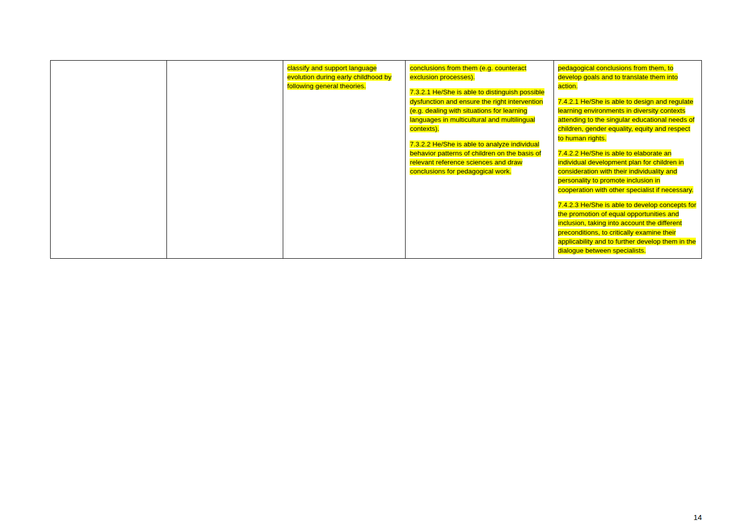| | | classify and support language evolution during early childhood by following general theories. | conclusions from them (e.g. counteract exclusion processes). 7.3.2.1 He/She is able to distinguish possible dysfunction and ensure the right intervention (e.g. dealing with situations for learning languages in multicultural and multilingual contexts). 7.3.2.2 He/She is able to analyze individual behavior patterns of children on the basis of relevant reference sciences and draw conclusions for pedagogical work. | pedagogical conclusions from them, to develop goals and to translate them into action. 7.4.2.1 He/She is able to design and regulate learning environments in diversity contexts attending to the singular educational needs of children, gender equality, equity and respect to human rights. 7.4.2.2 He/She is able to elaborate an individual development plan for children in consideration with their individuality and personality to promote inclusion in cooperation with other specialist if necessary. 7.4.2.3 He/She is able to develop concepts for the promotion of equal opportunities and inclusion, taking into account the different preconditions, to critically examine their applicability and to further develop them in the dialogue between specialists. |
14